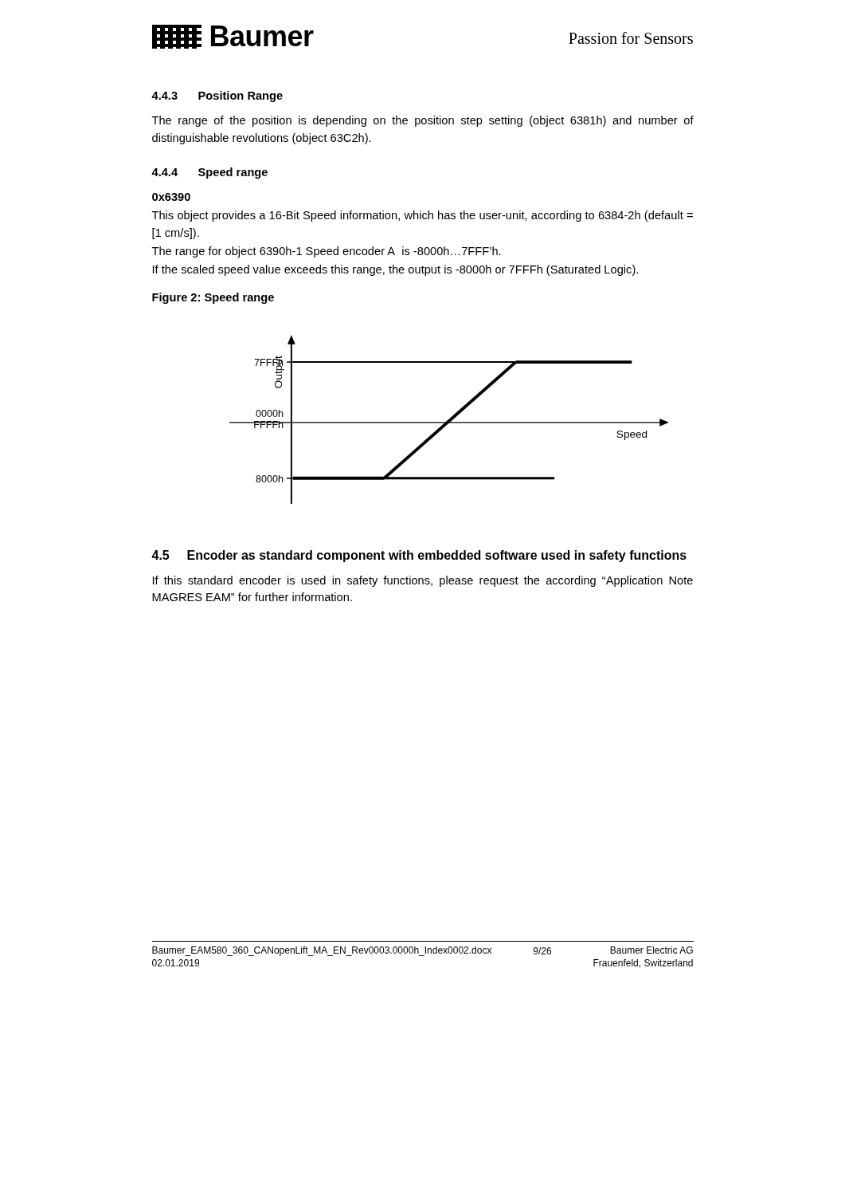Baumer
Passion for Sensors
4.4.3 Position Range
The range of the position is depending on the position step setting (object 6381h) and number of distinguishable revolutions (object 63C2h).
4.4.4 Speed range
0x6390
This object provides a 16-Bit Speed information, which has the user-unit, according to 6384-2h (default = [1 cm/s]).
The range for object 6390h-1 Speed encoder A is -8000h…7FFF’h.
If the scaled speed value exceeds this range, the output is -8000h or 7FFFh (Saturated Logic).
Figure 2: Speed range
Output Speed 7FFFh 0000h FFFFh 8000h
4.5 Encoder as standard component with embedded software used in safety functions
If this standard encoder is used in safety functions, please request the according “Application Note MAGRES EAM” for further information.
Baumer_EAM580_360_CANopenLift_MA_EN_Rev0003.0000h_Index0002.docx
02.01.2019
9/26
Baumer Electric AG
Frauenfeld, Switzerland